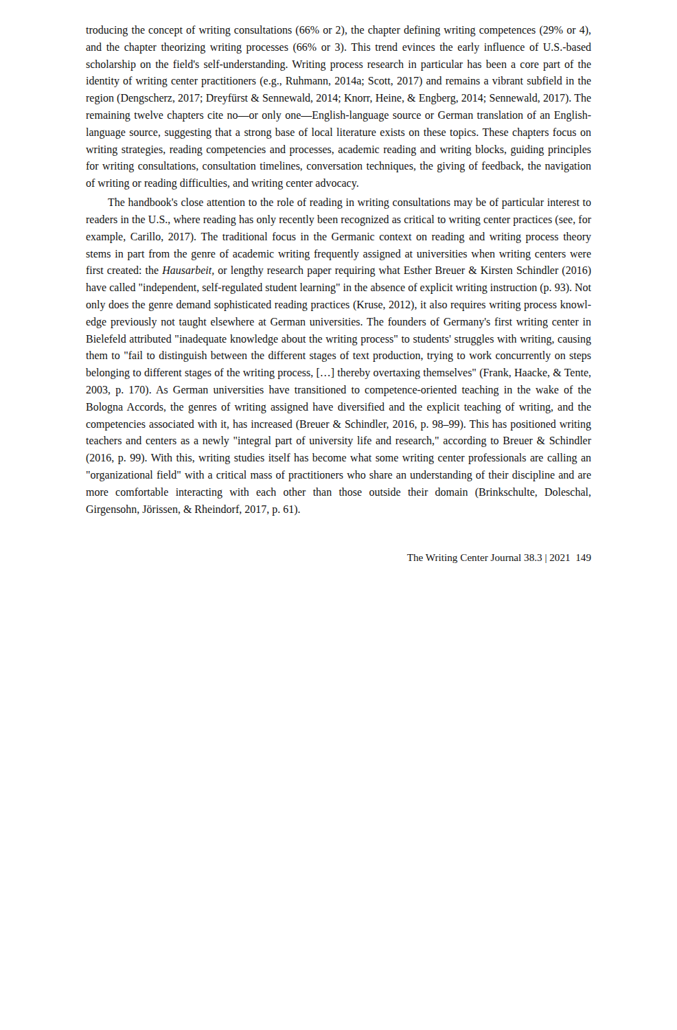troducing the concept of writing consultations (66% or 2), the chapter defining writing competences (29% or 4), and the chapter theorizing writing processes (66% or 3). This trend evinces the early influence of U.S.-based scholarship on the field's self-understanding. Writing process research in particular has been a core part of the identity of writing center practitioners (e.g., Ruhmann, 2014a; Scott, 2017) and remains a vibrant subfield in the region (Dengscherz, 2017; Dreyfürst & Sennewald, 2014; Knorr, Heine, & Engberg, 2014; Sennewald, 2017). The remaining twelve chapters cite no—or only one—English-language source or German translation of an English-language source, suggesting that a strong base of local literature exists on these topics. These chapters focus on writing strategies, reading competencies and processes, academic reading and writing blocks, guiding principles for writing consultations, consultation timelines, conversation techniques, the giving of feedback, the navigation of writing or reading difficulties, and writing center advocacy.
The handbook's close attention to the role of reading in writing consultations may be of particular interest to readers in the U.S., where reading has only recently been recognized as critical to writing center practices (see, for example, Carillo, 2017). The traditional focus in the Germanic context on reading and writing process theory stems in part from the genre of academic writing frequently assigned at universities when writing centers were first created: the Hausarbeit, or lengthy research paper requiring what Esther Breuer & Kirsten Schindler (2016) have called "independent, self-regulated student learning" in the absence of explicit writing instruction (p. 93). Not only does the genre demand sophisticated reading practices (Kruse, 2012), it also requires writing process knowledge previously not taught elsewhere at German universities. The founders of Germany's first writing center in Bielefeld attributed "inadequate knowledge about the writing process" to students' struggles with writing, causing them to "fail to distinguish between the different stages of text production, trying to work concurrently on steps belonging to different stages of the writing process, […] thereby overtaxing themselves" (Frank, Haacke, & Tente, 2003, p. 170). As German universities have transitioned to competence-oriented teaching in the wake of the Bologna Accords, the genres of writing assigned have diversified and the explicit teaching of writing, and the competencies associated with it, has increased (Breuer & Schindler, 2016, p. 98–99). This has positioned writing teachers and centers as a newly "integral part of university life and research," according to Breuer & Schindler (2016, p. 99). With this, writing studies itself has become what some writing center professionals are calling an "organizational field" with a critical mass of practitioners who share an understanding of their discipline and are more comfortable interacting with each other than those outside their domain (Brinkschulte, Doleschal, Girgensohn, Jörissen, & Rheindorf, 2017, p. 61).
The Writing Center Journal 38.3 | 2021 149